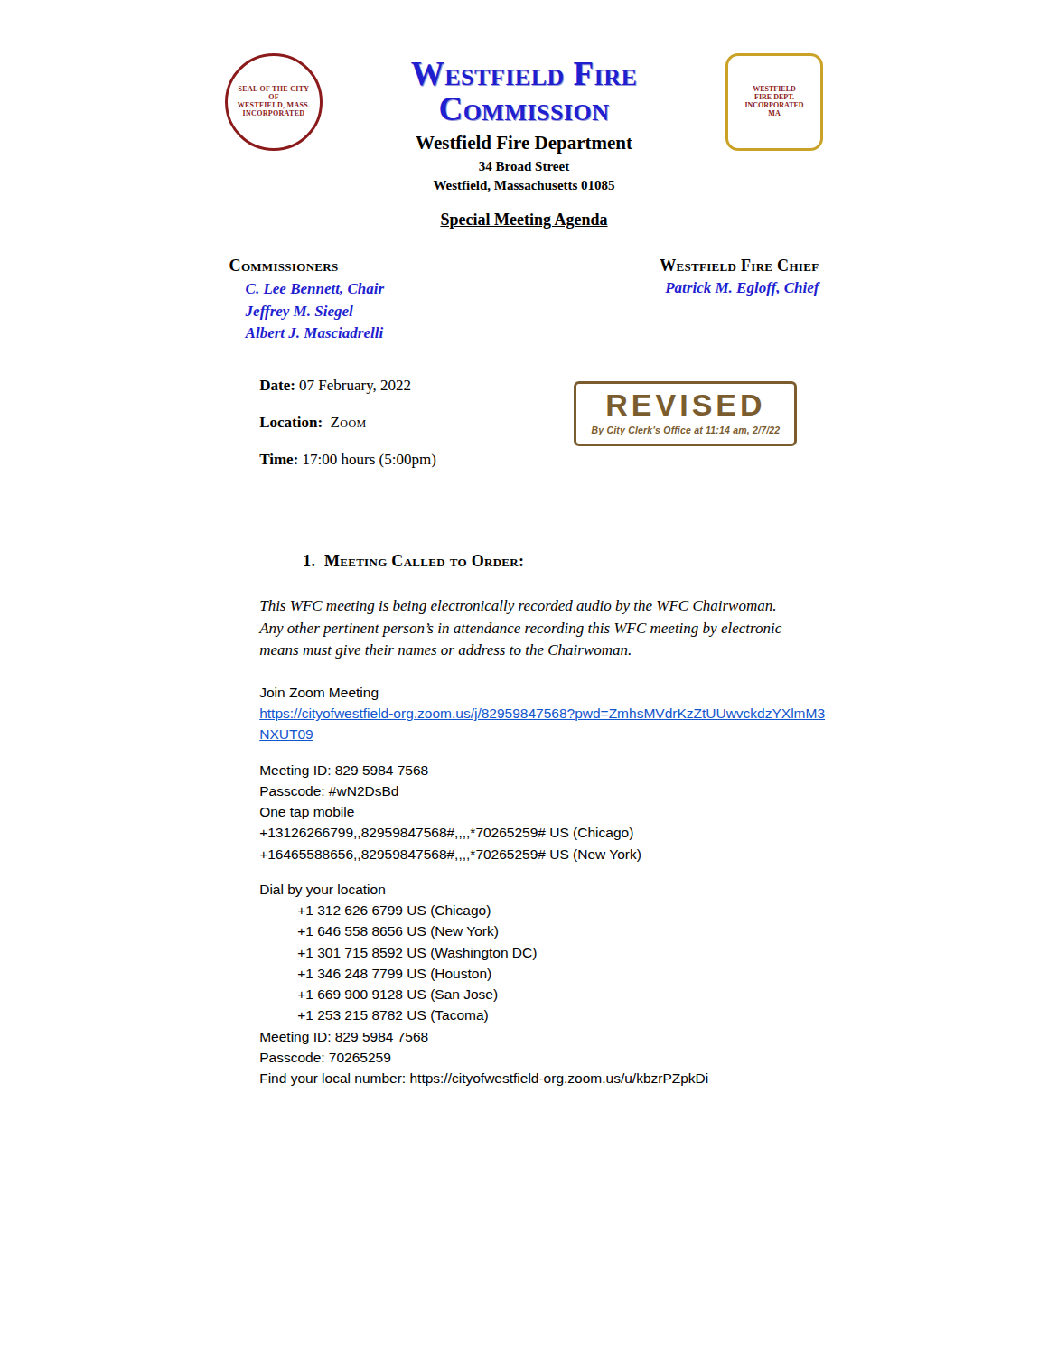SEAL OF THE CITY
OF
WESTFIELD, MASS.
INCORPORATED
Westfield Fire Commission
Westfield Fire Department
34 Broad Street
Westfield, Massachusetts 01085
WESTFIELD
FIRE DEPT.
INCORPORATED
MA
Special Meeting Agenda
Commissioners
C. Lee Bennett, Chair
Jeffrey M. Siegel
Albert J. Masciadrelli
Westfield Fire Chief
Patrick M. Egloff, Chief
Date: 07 February, 2022
Location: Zoom
Time: 17:00 hours (5:00pm)
REVISED
By City Clerk's Office at 11:14 am, 2/7/22
1. Meeting Called to Order:
This WFC meeting is being electronically recorded audio by the WFC Chairwoman. Any other pertinent person’s in attendance recording this WFC meeting by electronic means must give their names or address to the Chairwoman.
Join Zoom Meeting
https://cityofwestfield-org.zoom.us/j/82959847568?pwd=ZmhsMVdrKzZtUUwvckdzYXlmM3NXUT09
Meeting ID: 829 5984 7568
Passcode: #wN2DsBd
One tap mobile
+13126266799,,82959847568#,,,,*70265259# US (Chicago)
+16465588656,,82959847568#,,,,*70265259# US (New York)
Dial by your location
+1 312 626 6799 US (Chicago)
+1 646 558 8656 US (New York)
+1 301 715 8592 US (Washington DC)
+1 346 248 7799 US (Houston)
+1 669 900 9128 US (San Jose)
+1 253 215 8782 US (Tacoma)
Meeting ID: 829 5984 7568
Passcode: 70265259
Find your local number: https://cityofwestfield-org.zoom.us/u/kbzrPZpkDi